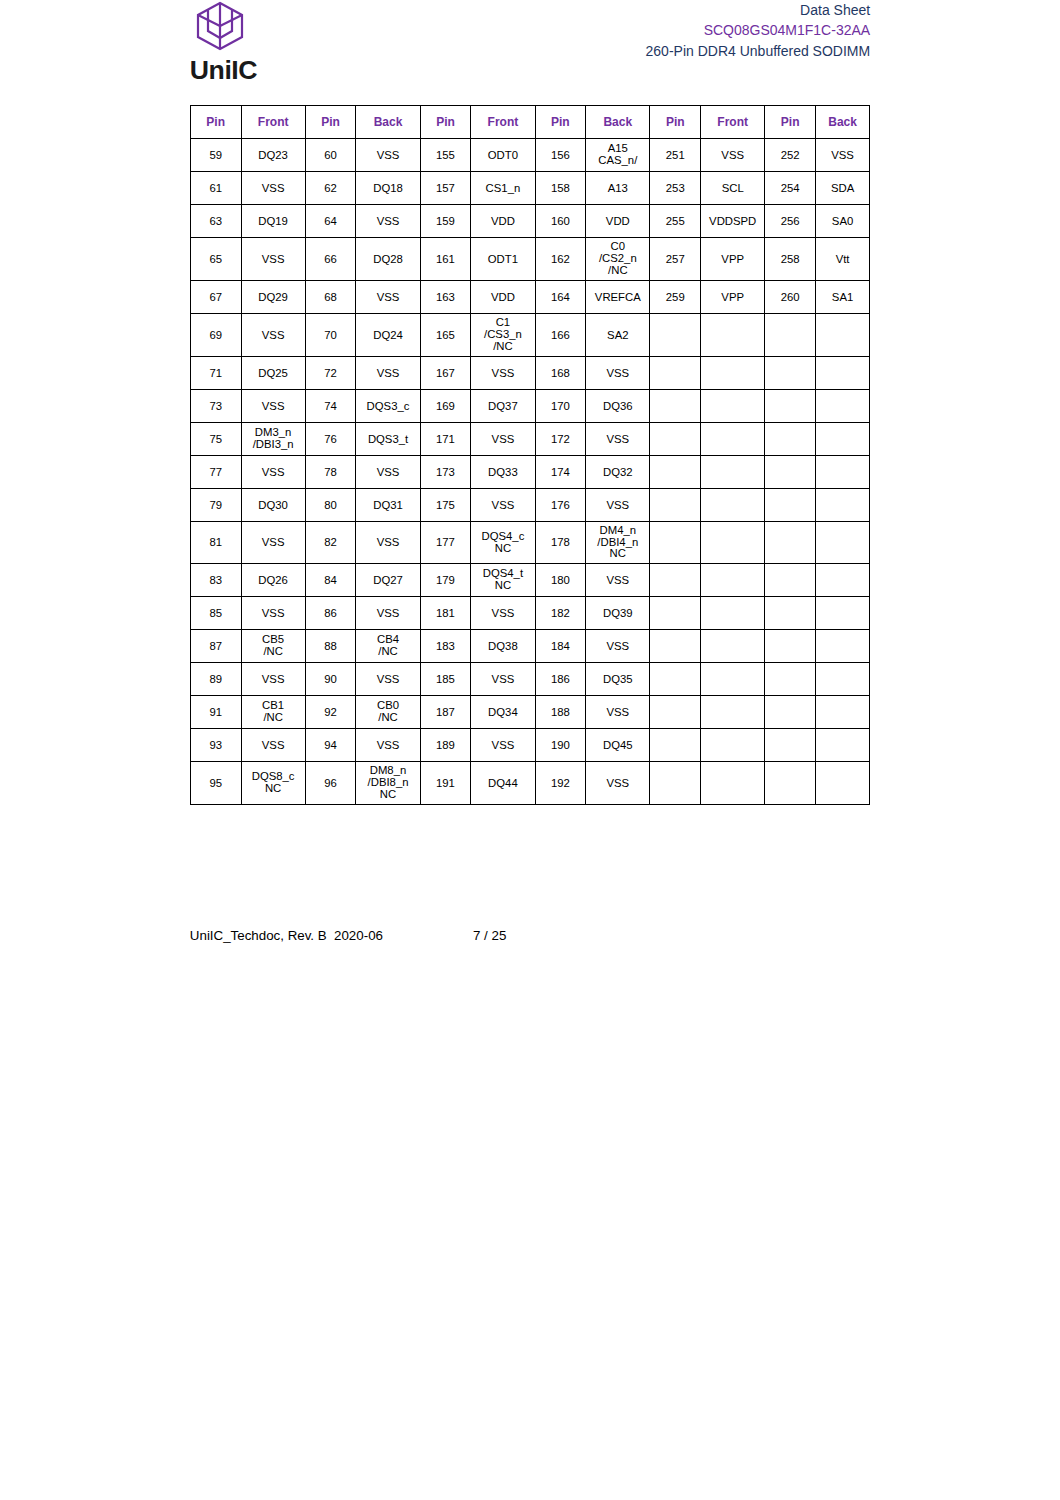UniIC
Data Sheet
SCQ08GS04M1F1C-32AA
260-Pin DDR4 Unbuffered SODIMM
| Pin | Front | Pin | Back | Pin | Front | Pin | Back | Pin | Front | Pin | Back |
| --- | --- | --- | --- | --- | --- | --- | --- | --- | --- | --- | --- |
| 59 | DQ23 | 60 | VSS | 155 | ODT0 | 156 | A15 CAS_n/ | 251 | VSS | 252 | VSS |
| 61 | VSS | 62 | DQ18 | 157 | CS1_n | 158 | A13 | 253 | SCL | 254 | SDA |
| 63 | DQ19 | 64 | VSS | 159 | VDD | 160 | VDD | 255 | VDDSPD | 256 | SA0 |
| 65 | VSS | 66 | DQ28 | 161 | ODT1 | 162 | C0 /CS2_n /NC | 257 | VPP | 258 | Vtt |
| 67 | DQ29 | 68 | VSS | 163 | VDD | 164 | VREFCA | 259 | VPP | 260 | SA1 |
| 69 | VSS | 70 | DQ24 | 165 | C1 /CS3_n /NC | 166 | SA2 | | | | |
| 71 | DQ25 | 72 | VSS | 167 | VSS | 168 | VSS | | | | |
| 73 | VSS | 74 | DQS3_c | 169 | DQ37 | 170 | DQ36 | | | | |
| 75 | DM3_n /DBI3_n | 76 | DQS3_t | 171 | VSS | 172 | VSS | | | | |
| 77 | VSS | 78 | VSS | 173 | DQ33 | 174 | DQ32 | | | | |
| 79 | DQ30 | 80 | DQ31 | 175 | VSS | 176 | VSS | | | | |
| 81 | VSS | 82 | VSS | 177 | DQS4_c NC | 178 | DM4_n /DBI4_n NC | | | | |
| 83 | DQ26 | 84 | DQ27 | 179 | DQS4_t NC | 180 | VSS | | | | |
| 85 | VSS | 86 | VSS | 181 | VSS | 182 | DQ39 | | | | |
| 87 | CB5 /NC | 88 | CB4 /NC | 183 | DQ38 | 184 | VSS | | | | |
| 89 | VSS | 90 | VSS | 185 | VSS | 186 | DQ35 | | | | |
| 91 | CB1 /NC | 92 | CB0 /NC | 187 | DQ34 | 188 | VSS | | | | |
| 93 | VSS | 94 | VSS | 189 | VSS | 190 | DQ45 | | | | |
| 95 | DQS8_c NC | 96 | DM8_n /DBI8_n NC | 191 | DQ44 | 192 | VSS | | | | |
UniIC_Techdoc, Rev. B 2020-06
7 / 25